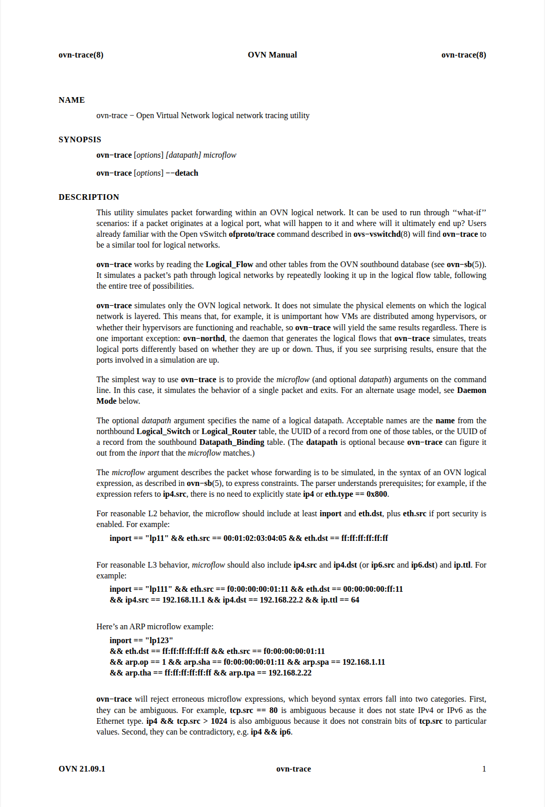ovn-trace(8) OVN Manual ovn-trace(8)
NAME
ovn-trace − Open Virtual Network logical network tracing utility
SYNOPSIS
ovn−trace [options] [datapath] microflow
ovn−trace [options] −−detach
DESCRIPTION
This utility simulates packet forwarding within an OVN logical network. It can be used to run through ‘‘what-if’’ scenarios: if a packet originates at a logical port, what will happen to it and where will it ultimately end up? Users already familiar with the Open vSwitch ofproto/trace command described in ovs−vswitchd(8) will find ovn−trace to be a similar tool for logical networks.
ovn−trace works by reading the Logical_Flow and other tables from the OVN southbound database (see ovn−sb(5)). It simulates a packet’s path through logical networks by repeatedly looking it up in the logical flow table, following the entire tree of possibilities.
ovn−trace simulates only the OVN logical network. It does not simulate the physical elements on which the logical network is layered. This means that, for example, it is unimportant how VMs are distributed among hypervisors, or whether their hypervisors are functioning and reachable, so ovn−trace will yield the same results regardless. There is one important exception: ovn−northd, the daemon that generates the logical flows that ovn−trace simulates, treats logical ports differently based on whether they are up or down. Thus, if you see surprising results, ensure that the ports involved in a simulation are up.
The simplest way to use ovn−trace is to provide the microflow (and optional datapath) arguments on the command line. In this case, it simulates the behavior of a single packet and exits. For an alternate usage model, see Daemon Mode below.
The optional datapath argument specifies the name of a logical datapath. Acceptable names are the name from the northbound Logical_Switch or Logical_Router table, the UUID of a record from one of those tables, or the UUID of a record from the southbound Datapath_Binding table. (The datapath is optional because ovn−trace can figure it out from the inport that the microflow matches.)
The microflow argument describes the packet whose forwarding is to be simulated, in the syntax of an OVN logical expression, as described in ovn−sb(5), to express constraints. The parser understands prerequisites; for example, if the expression refers to ip4.src, there is no need to explicitly state ip4 or eth.type == 0x800.
For reasonable L2 behavior, the microflow should include at least inport and eth.dst, plus eth.src if port security is enabled. For example:
inport == "lp11" && eth.src == 00:01:02:03:04:05 && eth.dst == ff:ff:ff:ff:ff:ff
For reasonable L3 behavior, microflow should also include ip4.src and ip4.dst (or ip6.src and ip6.dst) and ip.ttl. For example:
inport == "lp111" && eth.src == f0:00:00:00:01:11 && eth.dst == 00:00:00:00:ff:11
&& ip4.src == 192.168.11.1 && ip4.dst == 192.168.22.2 && ip.ttl == 64
Here’s an ARP microflow example:
inport == "lp123"
&& eth.dst == ff:ff:ff:ff:ff:ff && eth.src == f0:00:00:00:01:11
&& arp.op == 1 && arp.sha == f0:00:00:00:01:11 && arp.spa == 192.168.1.11
&& arp.tha == ff:ff:ff:ff:ff:ff && arp.tpa == 192.168.2.22
ovn−trace will reject erroneous microflow expressions, which beyond syntax errors fall into two categories. First, they can be ambiguous. For example, tcp.src == 80 is ambiguous because it does not state IPv4 or IPv6 as the Ethernet type. ip4 && tcp.src > 1024 is also ambiguous because it does not constrain bits of tcp.src to particular values. Second, they can be contradictory, e.g. ip4 && ip6.
OVN 21.09.1 ovn-trace 1